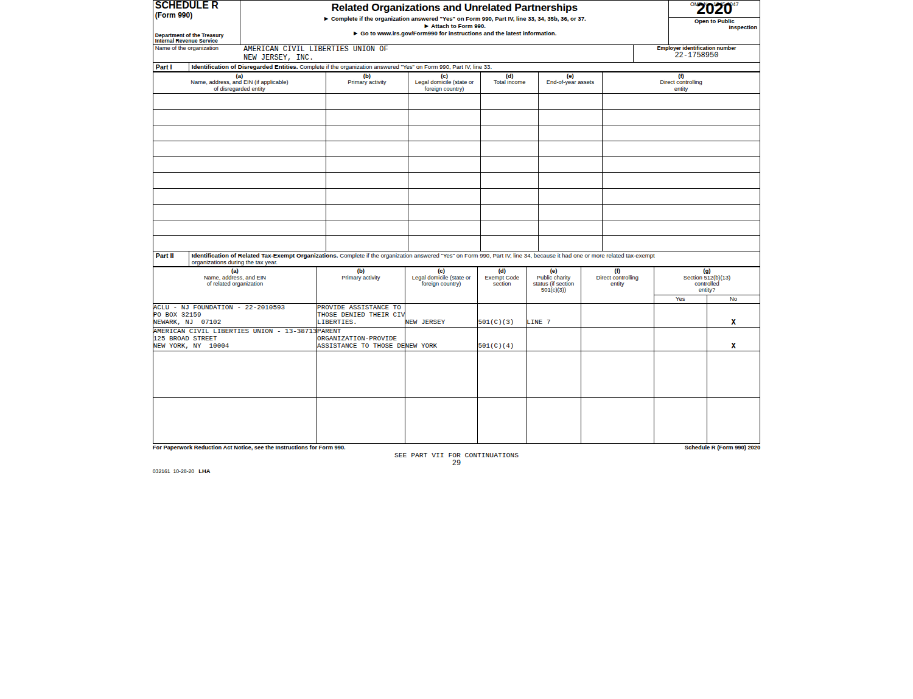OMB No. 1545-0047
| SCHEDULE R (Form 990) Department of the Treasury Internal Revenue Service | Related Organizations and Unrelated Partnerships ► Complete if the organization answered "Yes" on Form 990, Part IV, line 33, 34, 35b, 36, or 37. ► Attach to Form 990. ► Go to www.irs.gov/Form990 for instructions and the latest information. | 2020 Open to Public Inspection |
| Name of the organization | AMERICAN CIVIL LIBERTIES UNION OF NEW JERSEY, INC. | Employer identification number 22-1758950 |
Part I
Identification of Disregarded Entities. Complete if the organization answered "Yes" on Form 990, Part IV, line 33.
| (a) Name, address, and EIN (if applicable) of disregarded entity | (b) Primary activity | (c) Legal domicile (state or foreign country) | (d) Total income | (e) End-of-year assets | (f) Direct controlling entity |
| --- | --- | --- | --- | --- | --- |
Part II
Identification of Related Tax-Exempt Organizations. Complete if the organization answered "Yes" on Form 990, Part IV, line 34, because it had one or more related tax-exempt
organizations during the tax year.
| (a) Name, address, and EIN of related organization | (b) Primary activity | (c) Legal domicile (state or foreign country) | (d) Exempt Code section | (e) Public charity status (if section 501(c)(3)) | (f) Direct controlling entity | (g) Section 512(b)(13) controlled entity? |
| --- | --- | --- | --- | --- | --- | --- |
| Yes | No |
| ACLU - NJ FOUNDATION - 22-2010593 | PROVIDE ASSISTANCE TO | | | | | | |
| PO BOX 32159 | THOSE DENIED THEIR CIVIL | | | | | | |
| NEWARK, NJ 07102 | LIBERTIES. | NEW JERSEY | 501(C)(3) | LINE 7 | | | X |
| AMERICAN CIVIL LIBERTIES UNION - 13-3871360 | PARENT | | | | | | |
| 125 BROAD STREET | ORGANIZATION-PROVIDE | | | | | | |
| NEW YORK, NY 10004 | ASSISTANCE TO THOSE DENIED | NEW YORK | 501(C)(4) | | | | X |
For Paperwork Reduction Act Notice, see the Instructions for Form 990.
Schedule R (Form 990) 2020
SEE PART VII FOR CONTINUATIONS
29
032161 10-28-20 LHA